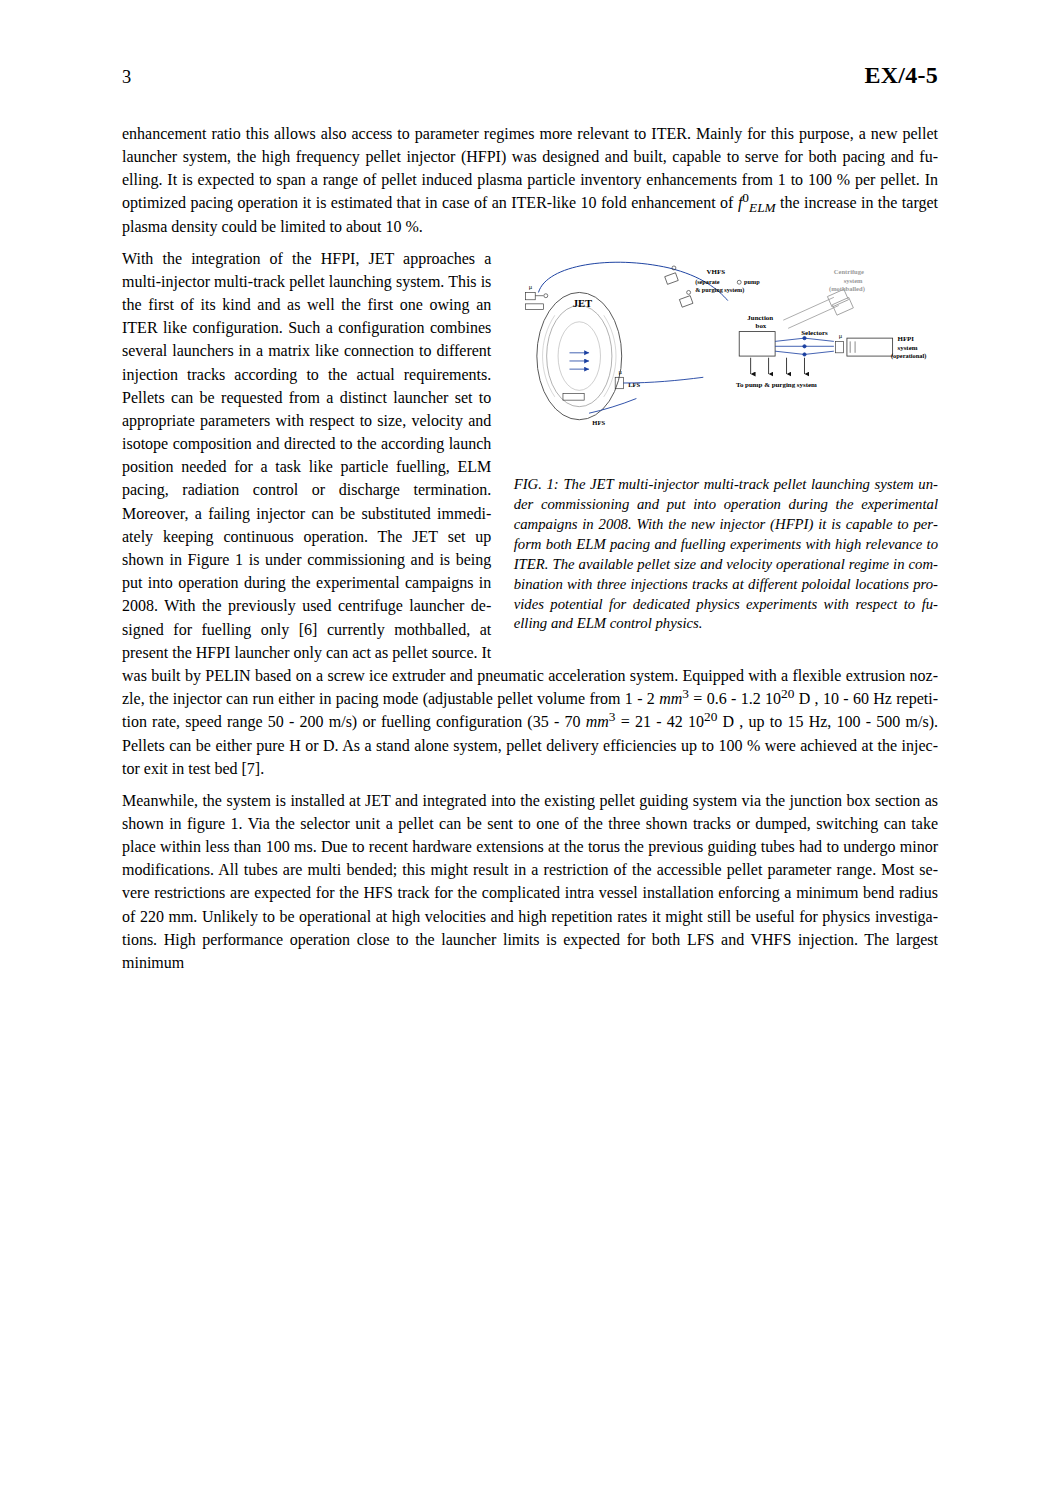3 EX/4-5
enhancement ratio this allows also access to parameter regimes more relevant to ITER. Mainly for this purpose, a new pellet launcher system, the high frequency pellet injector (HFPI) was designed and built, capable to serve for both pacing and fuelling. It is expected to span a range of pellet induced plasma particle inventory enhancements from 1 to 100 % per pellet. In optimized pacing operation it is estimated that in case of an ITER-like 10 fold enhancement of f0ELM the increase in the target plasma density could be limited to about 10 %.
JET μ HFS μ LFS VHFS (separate pump & purging system) Centrifuge system (mothballed) Junction box Selectors μ HFPI system (operational) To pump & purging system
FIG. 1: The JET multi-injector multi-track pellet launching system under commissioning and put into operation during the experimental campaigns in 2008. With the new injector (HFPI) it is capable to perform both ELM pacing and fuelling experiments with high relevance to ITER. The available pellet size and velocity operational regime in combination with three injections tracks at different poloidal locations provides potential for dedicated physics experiments with respect to fuelling and ELM control physics.
With the integration of the HFPI, JET approaches a multi-injector multi-track pellet launching system. This is the first of its kind and as well the first one owing an ITER like configuration. Such a configuration combines several launchers in a matrix like connection to different injection tracks according to the actual requirements. Pellets can be requested from a distinct launcher set to appropriate parameters with respect to size, velocity and isotope composition and directed to the according launch position needed for a task like particle fuelling, ELM pacing, radiation control or discharge termination. Moreover, a failing injector can be substituted immediately keeping continuous operation. The JET set up shown in Figure 1 is under commissioning and is being put into operation during the experimental campaigns in 2008. With the previously used centrifuge launcher designed for fuelling only [6] currently mothballed, at present the HFPI launcher only can act as pellet source. It was built by PELIN based on a screw ice extruder and pneumatic acceleration system. Equipped with a flexible extrusion nozzle, the injector can run either in pacing mode (adjustable pellet volume from 1 - 2 mm3 = 0.6 - 1.2 1020 D , 10 - 60 Hz repetition rate, speed range 50 - 200 m/s) or fuelling configuration (35 - 70 mm3 = 21 - 42 1020 D , up to 15 Hz, 100 - 500 m/s). Pellets can be either pure H or D. As a stand alone system, pellet delivery efficiencies up to 100 % were achieved at the injector exit in test bed [7].
Meanwhile, the system is installed at JET and integrated into the existing pellet guiding system via the junction box section as shown in figure 1. Via the selector unit a pellet can be sent to one of the three shown tracks or dumped, switching can take place within less than 100 ms. Due to recent hardware extensions at the torus the previous guiding tubes had to undergo minor modifications. All tubes are multi bended; this might result in a restriction of the accessible pellet parameter range. Most severe restrictions are expected for the HFS track for the complicated intra vessel installation enforcing a minimum bend radius of 220 mm. Unlikely to be operational at high velocities and high repetition rates it might still be useful for physics investigations. High performance operation close to the launcher limits is expected for both LFS and VHFS injection. The largest minimum